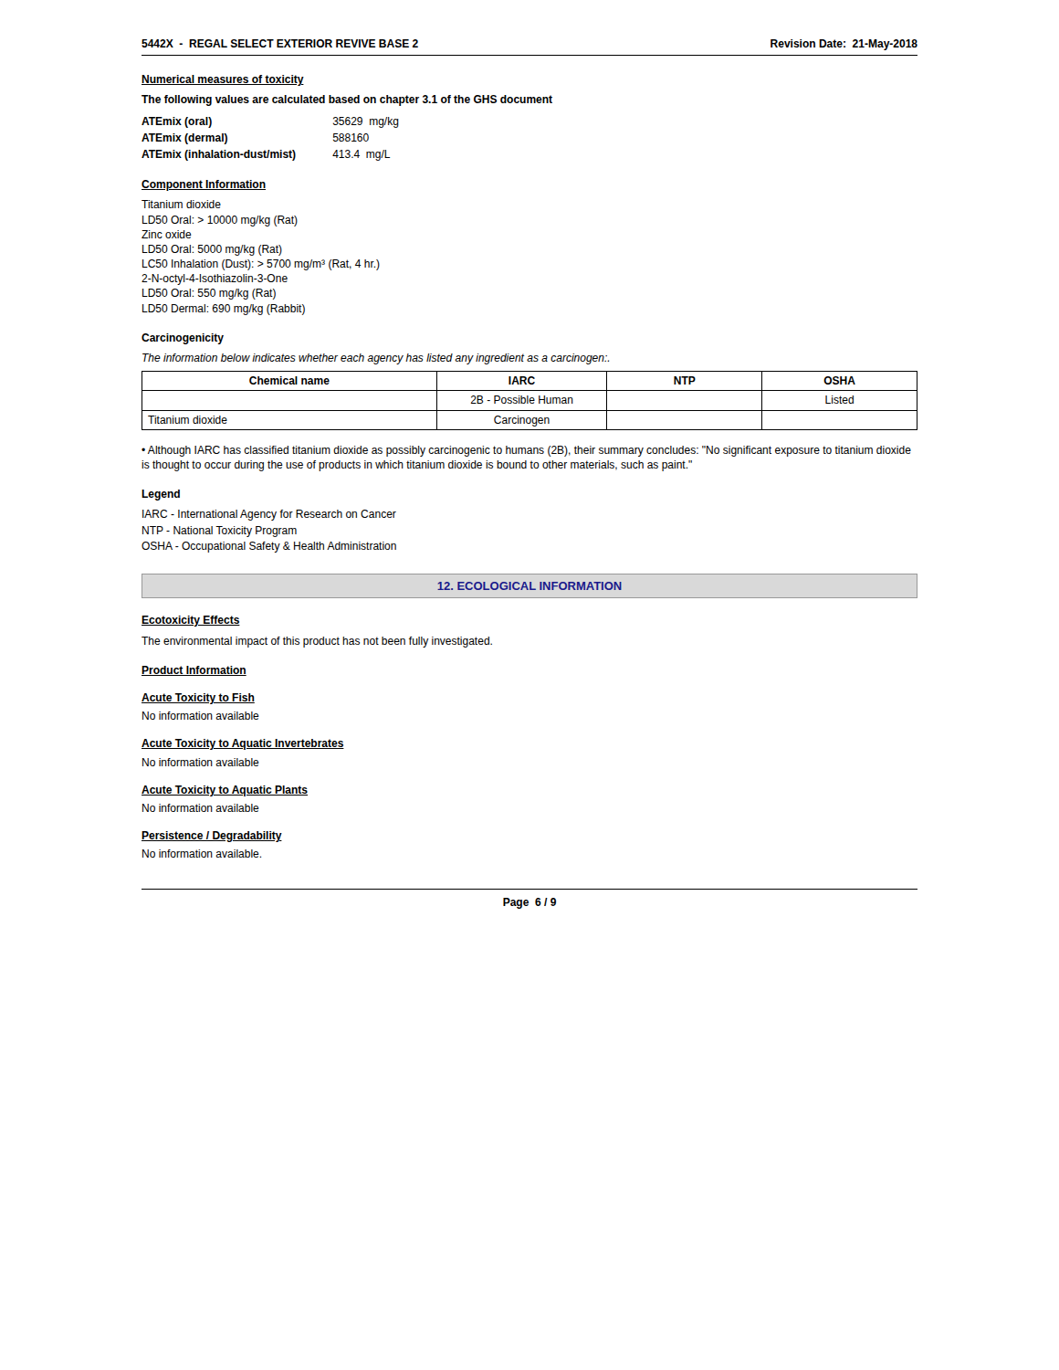5442X - REGAL SELECT EXTERIOR REVIVE BASE 2 Revision Date: 21-May-2018
Numerical measures of toxicity
The following values are calculated based on chapter 3.1 of the GHS document
| ATEmix (oral) | 35629 mg/kg |
| ATEmix (dermal) | 588160 |
| ATEmix (inhalation-dust/mist) | 413.4 mg/L |
Component Information
Titanium dioxide
LD50 Oral: > 10000 mg/kg (Rat)
Zinc oxide
LD50 Oral: 5000 mg/kg (Rat)
LC50 Inhalation (Dust): > 5700 mg/m³ (Rat, 4 hr.)
2-N-octyl-4-Isothiazolin-3-One
LD50 Oral: 550 mg/kg (Rat)
LD50 Dermal: 690 mg/kg (Rabbit)
Carcinogenicity
The information below indicates whether each agency has listed any ingredient as a carcinogen:.
| Chemical name | IARC | NTP | OSHA |
| --- | --- | --- | --- |
| | 2B - Possible Human | | Listed |
| Titanium dioxide | Carcinogen | | |
• Although IARC has classified titanium dioxide as possibly carcinogenic to humans (2B), their summary concludes: "No significant exposure to titanium dioxide is thought to occur during the use of products in which titanium dioxide is bound to other materials, such as paint."
Legend
IARC - International Agency for Research on Cancer
NTP - National Toxicity Program
OSHA - Occupational Safety & Health Administration
12. ECOLOGICAL INFORMATION
Ecotoxicity Effects
The environmental impact of this product has not been fully investigated.
Product Information
Acute Toxicity to Fish
No information available
Acute Toxicity to Aquatic Invertebrates
No information available
Acute Toxicity to Aquatic Plants
No information available
Persistence / Degradability
No information available.
Page 6 / 9